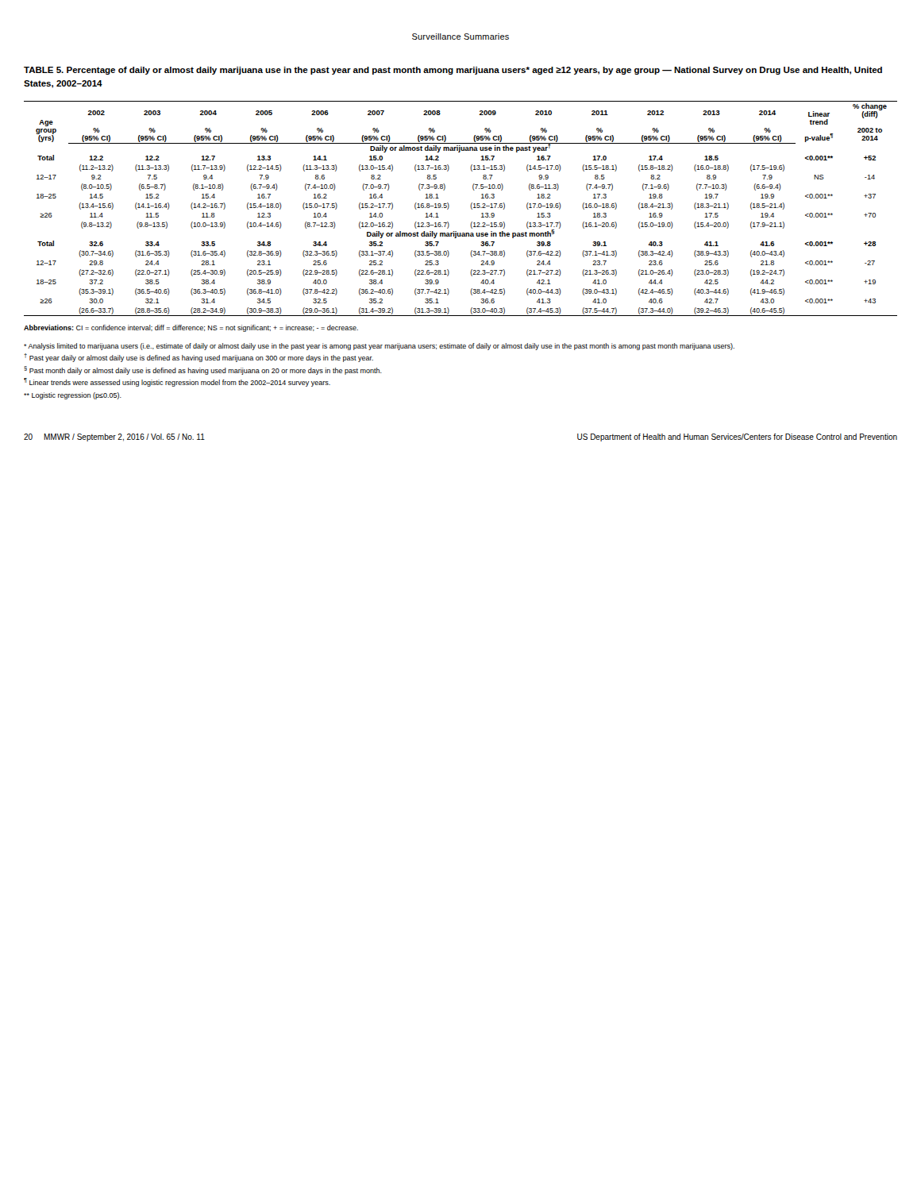Surveillance Summaries
TABLE 5. Percentage of daily or almost daily marijuana use in the past year and past month among marijuana users* aged ≥12 years, by age group — National Survey on Drug Use and Health, United States, 2002–2014
| Age group (yrs) | 2002 | 2003 | 2004 | 2005 | 2006 | 2007 | 2008 | 2009 | 2010 | 2011 | 2012 | 2013 | 2014 | Linear trend p-value ¶ | % change (diff) 2002 to 2014 |
| --- | --- | --- | --- | --- | --- | --- | --- | --- | --- | --- | --- | --- | --- | --- | --- |
| % (95% CI) | % (95% CI) | % (95% CI) | % (95% CI) | % (95% CI) | % (95% CI) | % (95% CI) | % (95% CI) | % (95% CI) | % (95% CI) | % (95% CI) | % (95% CI) | % (95% CI) |
| Daily or almost daily marijuana use in the past year † |
| Total | 12.2 | 12.2 | 12.7 | 13.3 | 14.1 | 15.0 | 14.2 | 15.7 | 16.7 | 17.0 | 17.4 | 18.5 | | <0.001** | +52 |
| | (11.2–13.2) | (11.3–13.3) | (11.7–13.9) | (12.2–14.5) | (11.3–13.3) | (13.0–15.4) | (13.7–16.3) | (13.1–15.3) | (14.5–17.0) | (15.5–18.1) | (15.8–18.2) | (16.0–18.8) | (17.5–19.6) | | |
| 12–17 | 9.2 | 7.5 | 9.4 | 7.9 | 8.6 | 8.2 | 8.5 | 8.7 | 9.9 | 8.5 | 8.2 | 8.9 | 7.9 | NS | -14 |
| | (8.0–10.5) | (6.5–8.7) | (8.1–10.8) | (6.7–9.4) | (7.4–10.0) | (7.0–9.7) | (7.3–9.8) | (7.5–10.0) | (8.6–11.3) | (7.4–9.7) | (7.1–9.6) | (7.7–10.3) | (6.6–9.4) | | |
| 18–25 | 14.5 | 15.2 | 15.4 | 16.7 | 16.2 | 16.4 | 18.1 | 16.3 | 18.2 | 17.3 | 19.8 | 19.7 | 19.9 | <0.001** | +37 |
| | (13.4–15.6) | (14.1–16.4) | (14.2–16.7) | (15.4–18.0) | (15.0–17.5) | (15.2–17.7) | (16.8–19.5) | (15.2–17.6) | (17.0–19.6) | (16.0–18.6) | (18.4–21.3) | (18.3–21.1) | (18.5–21.4) | | |
| ≥26 | 11.4 | 11.5 | 11.8 | 12.3 | 10.4 | 14.0 | 14.1 | 13.9 | 15.3 | 18.3 | 16.9 | 17.5 | 19.4 | <0.001** | +70 |
| | (9.8–13.2) | (9.8–13.5) | (10.0–13.9) | (10.4–14.6) | (8.7–12.3) | (12.0–16.2) | (12.3–16.7) | (12.2–15.9) | (13.3–17.7) | (16.1–20.6) | (15.0–19.0) | (15.4–20.0) | (17.9–21.1) | | |
| Daily or almost daily marijuana use in the past month § |
| Total | 32.6 | 33.4 | 33.5 | 34.8 | 34.4 | 35.2 | 35.7 | 36.7 | 39.8 | 39.1 | 40.3 | 41.1 | 41.6 | <0.001** | +28 |
| | (30.7–34.6) | (31.6–35.3) | (31.6–35.4) | (32.8–36.9) | (32.3–36.5) | (33.1–37.4) | (33.5–38.0) | (34.7–38.8) | (37.6–42.2) | (37.1–41.3) | (38.3–42.4) | (38.9–43.3) | (40.0–43.4) | | |
| 12–17 | 29.8 | 24.4 | 28.1 | 23.1 | 25.6 | 25.2 | 25.3 | 24.9 | 24.4 | 23.7 | 23.6 | 25.6 | 21.8 | <0.001** | -27 |
| | (27.2–32.6) | (22.0–27.1) | (25.4–30.9) | (20.5–25.9) | (22.9–28.5) | (22.6–28.1) | (22.6–28.1) | (22.3–27.7) | (21.7–27.2) | (21.3–26.3) | (21.0–26.4) | (23.0–28.3) | (19.2–24.7) | | |
| 18–25 | 37.2 | 38.5 | 38.4 | 38.9 | 40.0 | 38.4 | 39.9 | 40.4 | 42.1 | 41.0 | 44.4 | 42.5 | 44.2 | <0.001** | +19 |
| | (35.3–39.1) | (36.5–40.6) | (36.3–40.5) | (36.8–41.0) | (37.8–42.2) | (36.2–40.6) | (37.7–42.1) | (38.4–42.5) | (40.0–44.3) | (39.0–43.1) | (42.4–46.5) | (40.3–44.6) | (41.9–46.5) | | |
| ≥26 | 30.0 | 32.1 | 31.4 | 34.5 | 32.5 | 35.2 | 35.1 | 36.6 | 41.3 | 41.0 | 40.6 | 42.7 | 43.0 | <0.001** | +43 |
| | (26.6–33.7) | (28.8–35.6) | (28.2–34.9) | (30.9–38.3) | (29.0–36.1) | (31.4–39.2) | (31.3–39.1) | (33.0–40.3) | (37.4–45.3) | (37.5–44.7) | (37.3–44.0) | (39.2–46.3) | (40.6–45.5) | | |
Abbreviations: CI = confidence interval; diff = difference; NS = not significant; + = increase; - = decrease.
* Analysis limited to marijuana users (i.e., estimate of daily or almost daily use in the past year is among past year marijuana users; estimate of daily or almost daily use in the past month is among past month marijuana users).
† Past year daily or almost daily use is defined as having used marijuana on 300 or more days in the past year.
§ Past month daily or almost daily use is defined as having used marijuana on 20 or more days in the past month.
¶ Linear trends were assessed using logistic regression model from the 2002–2014 survey years.
** Logistic regression (p≤0.05).
20 MMWR / September 2, 2016 / Vol. 65 / No. 11
US Department of Health and Human Services/Centers for Disease Control and Prevention